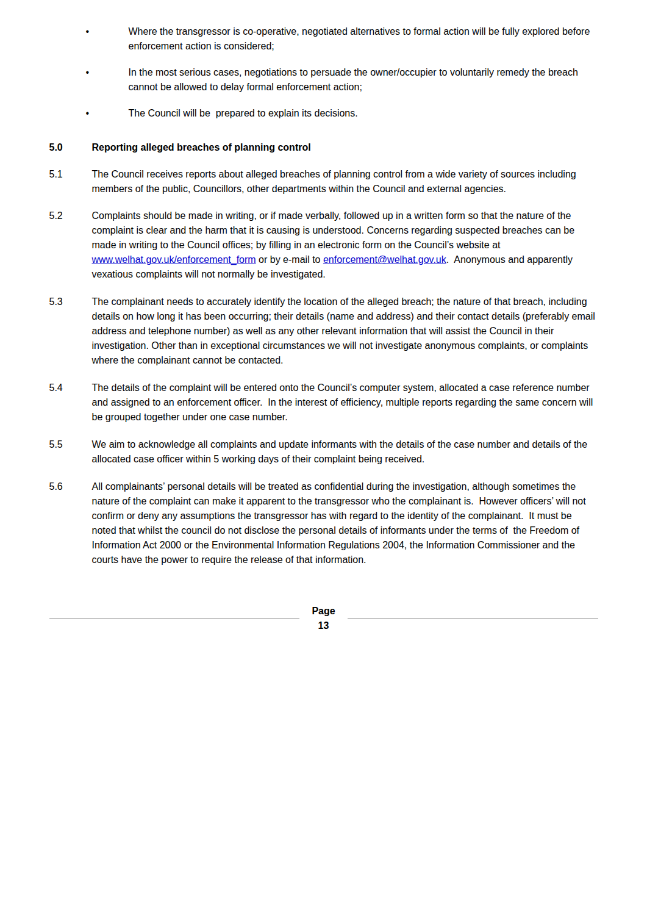• Where the transgressor is co-operative, negotiated alternatives to formal action will be fully explored before enforcement action is considered;
• In the most serious cases, negotiations to persuade the owner/occupier to voluntarily remedy the breach cannot be allowed to delay formal enforcement action;
• The Council will be prepared to explain its decisions.
5.0 Reporting alleged breaches of planning control
5.1 The Council receives reports about alleged breaches of planning control from a wide variety of sources including members of the public, Councillors, other departments within the Council and external agencies.
5.2 Complaints should be made in writing, or if made verbally, followed up in a written form so that the nature of the complaint is clear and the harm that it is causing is understood. Concerns regarding suspected breaches can be made in writing to the Council offices; by filling in an electronic form on the Council’s website at www.welhat.gov.uk/enforcement_form or by e-mail to enforcement@welhat.gov.uk. Anonymous and apparently vexatious complaints will not normally be investigated.
5.3 The complainant needs to accurately identify the location of the alleged breach; the nature of that breach, including details on how long it has been occurring; their details (name and address) and their contact details (preferably email address and telephone number) as well as any other relevant information that will assist the Council in their investigation. Other than in exceptional circumstances we will not investigate anonymous complaints, or complaints where the complainant cannot be contacted.
5.4 The details of the complaint will be entered onto the Council’s computer system, allocated a case reference number and assigned to an enforcement officer. In the interest of efficiency, multiple reports regarding the same concern will be grouped together under one case number.
5.5 We aim to acknowledge all complaints and update informants with the details of the case number and details of the allocated case officer within 5 working days of their complaint being received.
5.6 All complainants’ personal details will be treated as confidential during the investigation, although sometimes the nature of the complaint can make it apparent to the transgressor who the complainant is. However officers’ will not confirm or deny any assumptions the transgressor has with regard to the identity of the complainant. It must be noted that whilst the council do not disclose the personal details of informants under the terms of the Freedom of Information Act 2000 or the Environmental Information Regulations 2004, the Information Commissioner and the courts have the power to require the release of that information.
Page
13